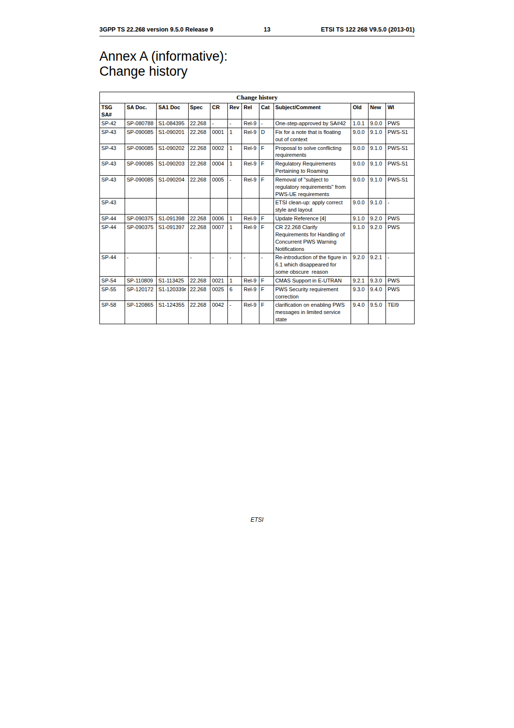3GPP TS 22.268 version 9.5.0 Release 9
13
ETSI TS 122 268 V9.5.0 (2013-01)
Annex A (informative):Change history
Change history
| TSG SA# | SA Doc. | SA1 Doc | Spec | CR | Rev | Rel | Cat | Subject/Comment | Old | New | WI |
| --- | --- | --- | --- | --- | --- | --- | --- | --- | --- | --- | --- |
| SP-42 | SP-080788 | S1-084395 | 22.268 | - | - | Rel-9 | - | One-step-approved by SA#42 | 1.0.1 | 9.0.0 | PWS |
| SP-43 | SP-090085 | S1-090201 | 22.268 | 0001 | 1 | Rel-9 | D | Fix for a note that is floating out of context | 9.0.0 | 9.1.0 | PWS-S1 |
| SP-43 | SP-090085 | S1-090202 | 22.268 | 0002 | 1 | Rel-9 | F | Proposal to solve conflicting requirements | 9.0.0 | 9.1.0 | PWS-S1 |
| SP-43 | SP-090085 | S1-090203 | 22.268 | 0004 | 1 | Rel-9 | F | Regulatory Requirements Pertaining to Roaming | 9.0.0 | 9.1.0 | PWS-S1 |
| SP-43 | SP-090085 | S1-090204 | 22.268 | 0005 | - | Rel-9 | F | Removal of "subject to regulatory requirements" from PWS-UE requirements | 9.0.0 | 9.1.0 | PWS-S1 |
| SP-43 | | | | | | | | ETSI clean-up: apply correct style and layout | 9.0.0 | 9.1.0 | - |
| SP-44 | SP-090375 | S1-091398 | 22.268 | 0006 | 1 | Rel-9 | F | Update Reference [4] | 9.1.0 | 9.2.0 | PWS |
| SP-44 | SP-090375 | S1-091397 | 22.268 | 0007 | 1 | Rel-9 | F | CR 22.268 Clarify Requirements for Handling of Concurrent PWS Warning Notifications | 9.1.0 | 9.2.0 | PWS |
| SP-44 | - | - | - | - | - | - | - | Re-introduction of the figure in 6.1 which disappeared for some obscure reason | 9.2.0 | 9.2.1 | - |
| SP-54 | SP-110809 | S1-113425 | 22.268 | 0021 | 1 | Rel-9 | F | CMAS Support in E-UTRAN | 9.2.1 | 9.3.0 | PWS |
| SP-55 | SP-120172 | S1-120339r | 22.268 | 0025 | 6 | Rel-9 | F | PWS Security requirement correction | 9.3.0 | 9.4.0 | PWS |
| SP-58 | SP-120865 | S1-124355 | 22.268 | 0042 | - | Rel-9 | F | clarification on enabling PWS messages in limited service state | 9.4.0 | 9.5.0 | TEI9 |
ETSI